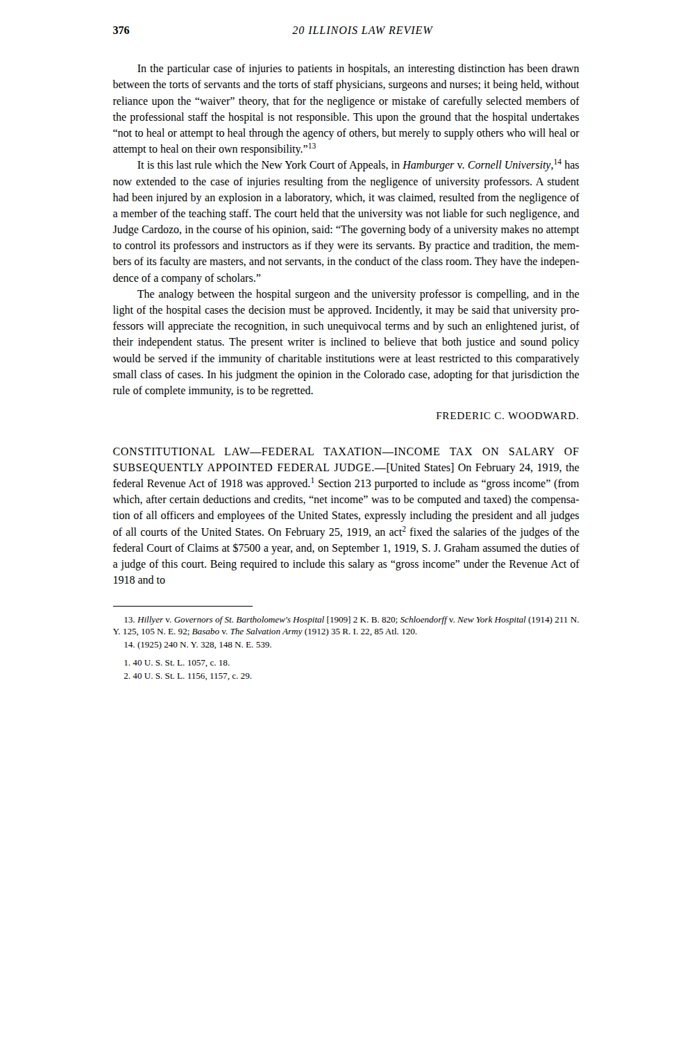376 20 Illinois Law Review
In the particular case of injuries to patients in hospitals, an interesting distinction has been drawn between the torts of servants and the torts of staff physicians, surgeons and nurses; it being held, without reliance upon the “waiver” theory, that for the negligence or mistake of carefully selected members of the professional staff the hospital is not responsible. This upon the ground that the hospital undertakes “not to heal or attempt to heal through the agency of others, but merely to supply others who will heal or attempt to heal on their own responsibility.”13
It is this last rule which the New York Court of Appeals, in Hamburger v. Cornell University,14 has now extended to the case of injuries resulting from the negligence of university professors. A student had been injured by an explosion in a laboratory, which, it was claimed, resulted from the negligence of a member of the teaching staff. The court held that the university was not liable for such negligence, and Judge Cardozo, in the course of his opinion, said: “The governing body of a university makes no attempt to control its professors and instructors as if they were its servants. By practice and tradition, the members of its faculty are masters, and not servants, in the conduct of the class room. They have the independence of a company of scholars.”
The analogy between the hospital surgeon and the university professor is compelling, and in the light of the hospital cases the decision must be approved. Incidently, it may be said that university professors will appreciate the recognition, in such unequivocal terms and by such an enlightened jurist, of their independent status. The present writer is inclined to believe that both justice and sound policy would be served if the immunity of charitable institutions were at least restricted to this comparatively small class of cases. In his judgment the opinion in the Colorado case, adopting for that jurisdiction the rule of complete immunity, is to be regretted.
Frederic C. Woodward.
Constitutional Law—Federal Taxation—Income Tax on Salary of Subsequently Appointed Federal Judge.—
[United States] On February 24, 1919, the federal Revenue Act of 1918 was approved.1 Section 213 purported to include as “gross income” (from which, after certain deductions and credits, “net income” was to be computed and taxed) the compensation of all officers and employees of the United States, expressly including the president and all judges of all courts of the United States. On February 25, 1919, an act2 fixed the salaries of the judges of the federal Court of Claims at $7500 a year, and, on September 1, 1919, S. J. Graham assumed the duties of a judge of this court. Being required to include this salary as “gross income” under the Revenue Act of 1918 and to
13. Hillyer v. Governors of St. Bartholomew's Hospital [1909] 2 K. B. 820; Schloendorff v. New York Hospital (1914) 211 N. Y. 125, 105 N. E. 92; Basabo v. The Salvation Army (1912) 35 R. I. 22, 85 Atl. 120.
14. (1925) 240 N. Y. 328, 148 N. E. 539.
1. 40 U. S. St. L. 1057, c. 18.
2. 40 U. S. St. L. 1156, 1157, c. 29.